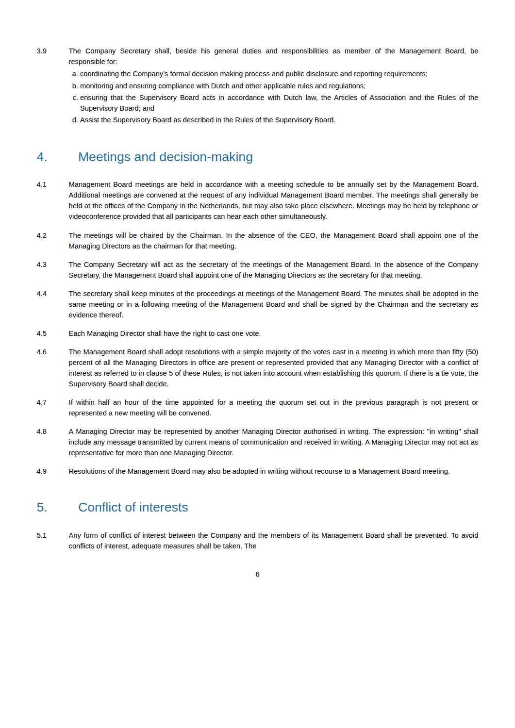3.9
The Company Secretary shall, beside his general duties and responsibilities as member of the Management Board, be responsible for:
coordinating the Company’s formal decision making process and public disclosure and reporting requirements;
monitoring and ensuring compliance with Dutch and other applicable rules and regulations;
ensuring that the Supervisory Board acts in accordance with Dutch law, the Articles of Association and the Rules of the Supervisory Board; and
Assist the Supervisory Board as described in the Rules of the Supervisory Board.
4. Meetings and decision-making
4.1
Management Board meetings are held in accordance with a meeting schedule to be annually set by the Management Board. Additional meetings are convened at the request of any individual Management Board member. The meetings shall generally be held at the offices of the Company in the Netherlands, but may also take place elsewhere. Meetings may be held by telephone or videoconference provided that all participants can hear each other simultaneously.
4.2
The meetings will be chaired by the Chairman. In the absence of the CEO, the Management Board shall appoint one of the Managing Directors as the chairman for that meeting.
4.3
The Company Secretary will act as the secretary of the meetings of the Management Board. In the absence of the Company Secretary, the Management Board shall appoint one of the Managing Directors as the secretary for that meeting.
4.4
The secretary shall keep minutes of the proceedings at meetings of the Management Board. The minutes shall be adopted in the same meeting or in a following meeting of the Management Board and shall be signed by the Chairman and the secretary as evidence thereof.
4.5
Each Managing Director shall have the right to cast one vote.
4.6
The Management Board shall adopt resolutions with a simple majority of the votes cast in a meeting in which more than fifty (50) percent of all the Managing Directors in office are present or represented provided that any Managing Director with a conflict of interest as referred to in clause 5 of these Rules, is not taken into account when establishing this quorum. If there is a tie vote, the Supervisory Board shall decide.
4.7
If within half an hour of the time appointed for a meeting the quorum set out in the previous paragraph is not present or represented a new meeting will be convened.
4.8
A Managing Director may be represented by another Managing Director authorised in writing. The expression: "in writing" shall include any message transmitted by current means of communication and received in writing. A Managing Director may not act as representative for more than one Managing Director.
4.9
Resolutions of the Management Board may also be adopted in writing without recourse to a Management Board meeting.
5. Conflict of interests
5.1
Any form of conflict of interest between the Company and the members of its Management Board shall be prevented. To avoid conflicts of interest, adequate measures shall be taken. The
6